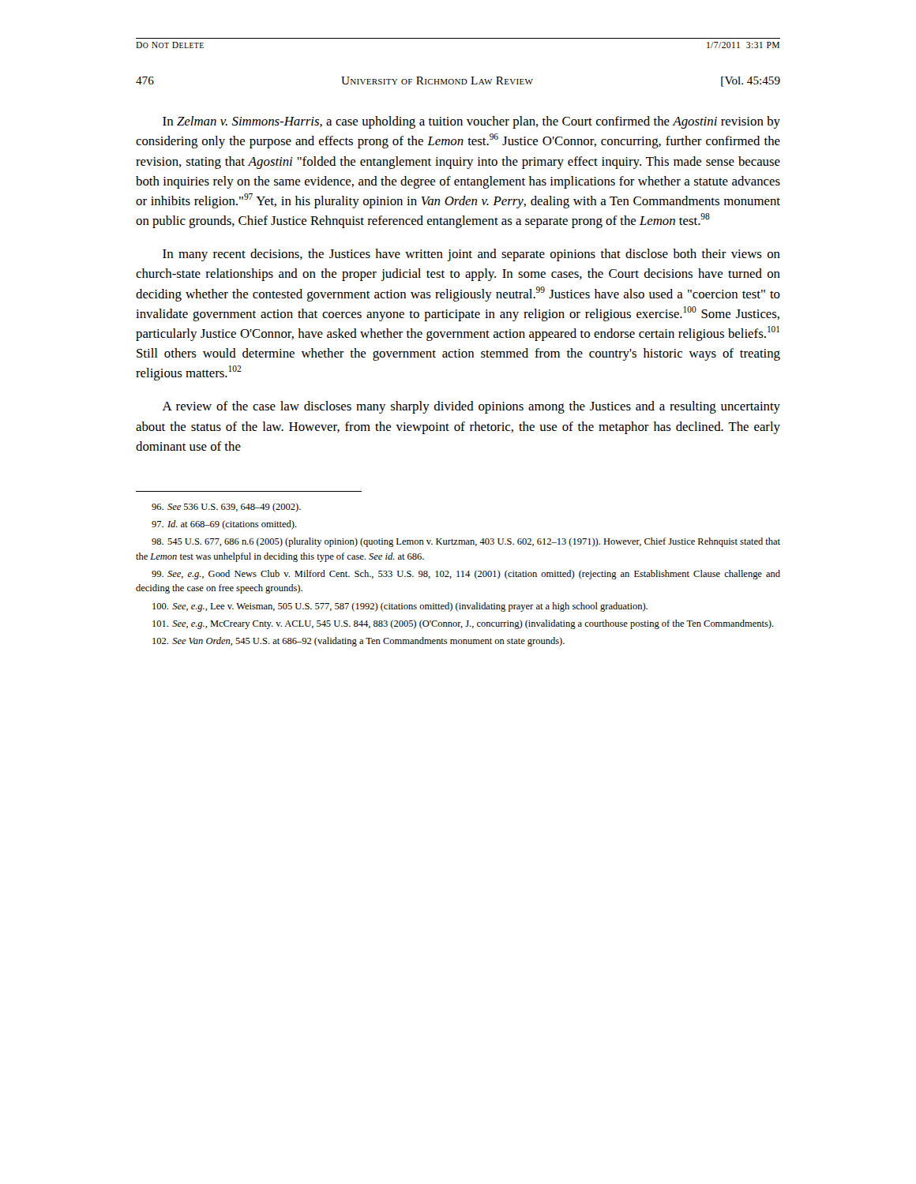DO NOT DELETE 1/7/2011 3:31 PM
476 University of Richmond Law Review [Vol. 45:459
In Zelman v. Simmons-Harris, a case upholding a tuition voucher plan, the Court confirmed the Agostini revision by considering only the purpose and effects prong of the Lemon test.96 Justice O'Connor, concurring, further confirmed the revision, stating that Agostini "folded the entanglement inquiry into the primary effect inquiry. This made sense because both inquiries rely on the same evidence, and the degree of entanglement has implications for whether a statute advances or inhibits religion."97 Yet, in his plurality opinion in Van Orden v. Perry, dealing with a Ten Commandments monument on public grounds, Chief Justice Rehnquist referenced entanglement as a separate prong of the Lemon test.98
In many recent decisions, the Justices have written joint and separate opinions that disclose both their views on church-state relationships and on the proper judicial test to apply. In some cases, the Court decisions have turned on deciding whether the contested government action was religiously neutral.99 Justices have also used a "coercion test" to invalidate government action that coerces anyone to participate in any religion or religious exercise.100 Some Justices, particularly Justice O'Connor, have asked whether the government action appeared to endorse certain religious beliefs.101 Still others would determine whether the government action stemmed from the country's historic ways of treating religious matters.102
A review of the case law discloses many sharply divided opinions among the Justices and a resulting uncertainty about the status of the law. However, from the viewpoint of rhetoric, the use of the metaphor has declined. The early dominant use of the
96. See 536 U.S. 639, 648–49 (2002).
97. Id. at 668–69 (citations omitted).
98. 545 U.S. 677, 686 n.6 (2005) (plurality opinion) (quoting Lemon v. Kurtzman, 403 U.S. 602, 612–13 (1971)). However, Chief Justice Rehnquist stated that the Lemon test was unhelpful in deciding this type of case. See id. at 686.
99. See, e.g., Good News Club v. Milford Cent. Sch., 533 U.S. 98, 102, 114 (2001) (citation omitted) (rejecting an Establishment Clause challenge and deciding the case on free speech grounds).
100. See, e.g., Lee v. Weisman, 505 U.S. 577, 587 (1992) (citations omitted) (invalidating prayer at a high school graduation).
101. See, e.g., McCreary Cnty. v. ACLU, 545 U.S. 844, 883 (2005) (O'Connor, J., concurring) (invalidating a courthouse posting of the Ten Commandments).
102. See Van Orden, 545 U.S. at 686–92 (validating a Ten Commandments monument on state grounds).